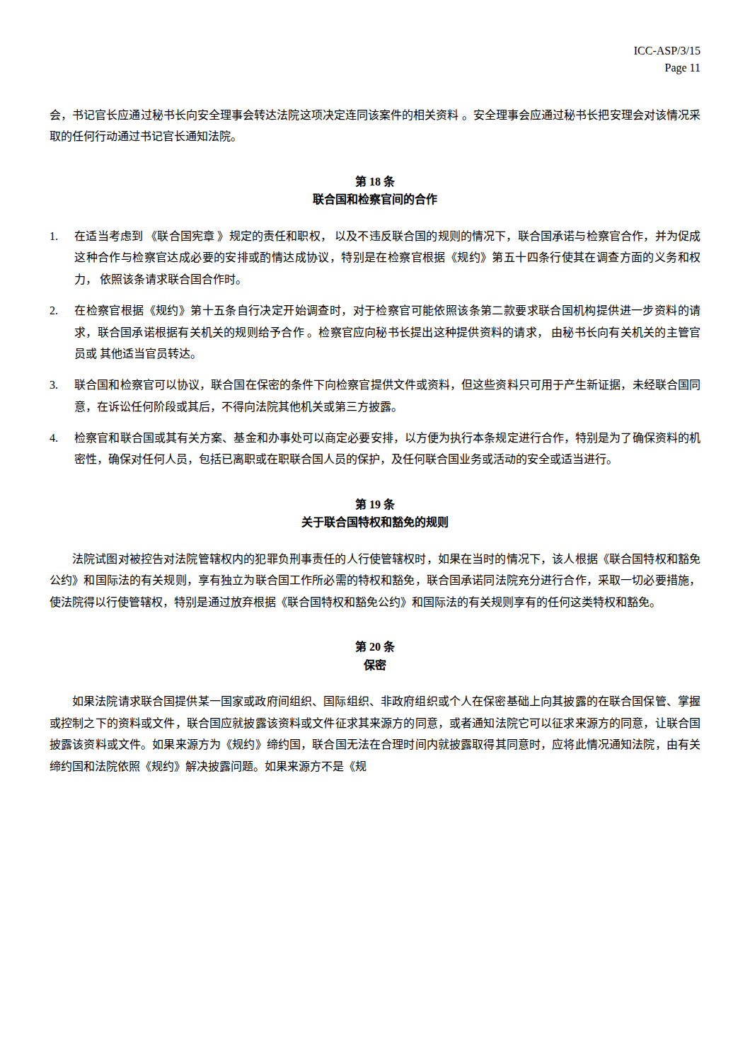ICC-ASP/3/15
Page 11
会，书记官长应通过秘书长向安全理事会转达法院这项决定连同该案件的相关资料 。安全理事会应通过秘书长把安理会对该情况采取的任何行动通过书记官长通知法院。
第 18 条
联合国和检察官间的合作
1. 在适当考虑到 《联合国宪章 》规定的责任和职权， 以及不违反联合国的规则的情况下，联合国承诺与检察官合作，并为促成这种合作与检察官达成必要的安排或酌情达成协议，特别是在检察官根据《规约》第五十四条行使其在调查方面的义务和权力， 依照该条请求联合国合作时。
2. 在检察官根据《规约》第十五条自行决定开始调查时，对于检察官可能依照该条第二款要求联合国机构提供进一步资料的请求，联合国承诺根据有关机关的规则给予合作 。检察官应向秘书长提出这种提供资料的请求， 由秘书长向有关机关的主管官员或 其他适当官员转达。
3. 联合国和检察官可以协议，联合国在保密的条件下向检察官提供文件或资料，但这些资料只可用于产生新证据，未经联合国同意，在诉讼任何阶段或其后，不得向法院其他机关或第三方披露。
4. 检察官和联合国或其有关方案、基金和办事处可以商定必要安排，以方便为执行本条规定进行合作，特别是为了确保资料的机密性，确保对任何人员，包括已离职或在职联合国人员的保护，及任何联合国业务或活动的安全或适当进行。
第 19 条
关于联合国特权和豁免的规则
法院试图对被控告对法院管辖权内的犯罪负刑事责任的人行使管辖权时，如果在当时的情况下，该人根据《联合国特权和豁免公约》和国际法的有关规则，享有独立为联合国工作所必需的特权和豁免，联合国承诺同法院充分进行合作，采取一切必要措施，使法院得以行使管辖权，特别是通过放弃根据《联合国特权和豁免公约》和国际法的有关规则享有的任何这类特权和豁免。
第 20 条
保密
如果法院请求联合国提供某一国家或政府间组织、国际组织、非政府组织或个人在保密基础上向其披露的在联合国保管、掌握或控制之下的资料或文件，联合国应就披露该资料或文件征求其来源方的同意，或者通知法院它可以征求来源方的同意，让联合国披露该资料或文件。如果来源方为《规约》缔约国，联合国无法在合理时间内就披露取得其同意时，应将此情况通知法院，由有关缔约国和法院依照《规约》解决披露问题。如果来源方不是《规